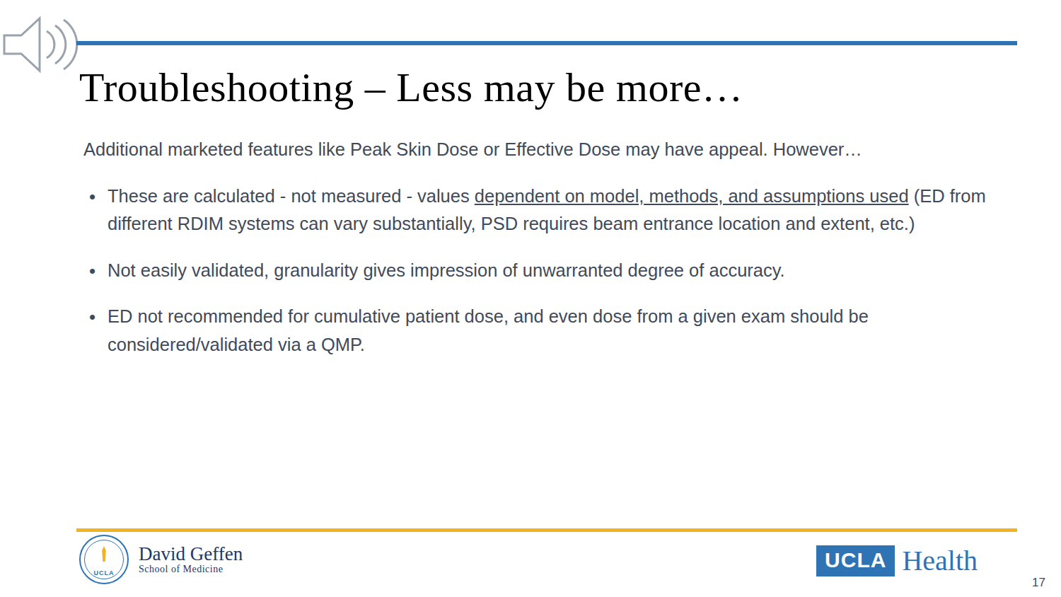Troubleshooting – Less may be more…
Additional marketed features like Peak Skin Dose or Effective Dose may have appeal. However…
These are calculated - not measured - values dependent on model, methods, and assumptions used (ED from different RDIM systems can vary substantially, PSD requires beam entrance location and extent, etc.)
Not easily validated, granularity gives impression of unwarranted degree of accuracy.
ED not recommended for cumulative patient dose, and even dose from a given exam should be considered/validated via a QMP.
UCLA
David Geffen
School of Medicine
UCLA
Health
17